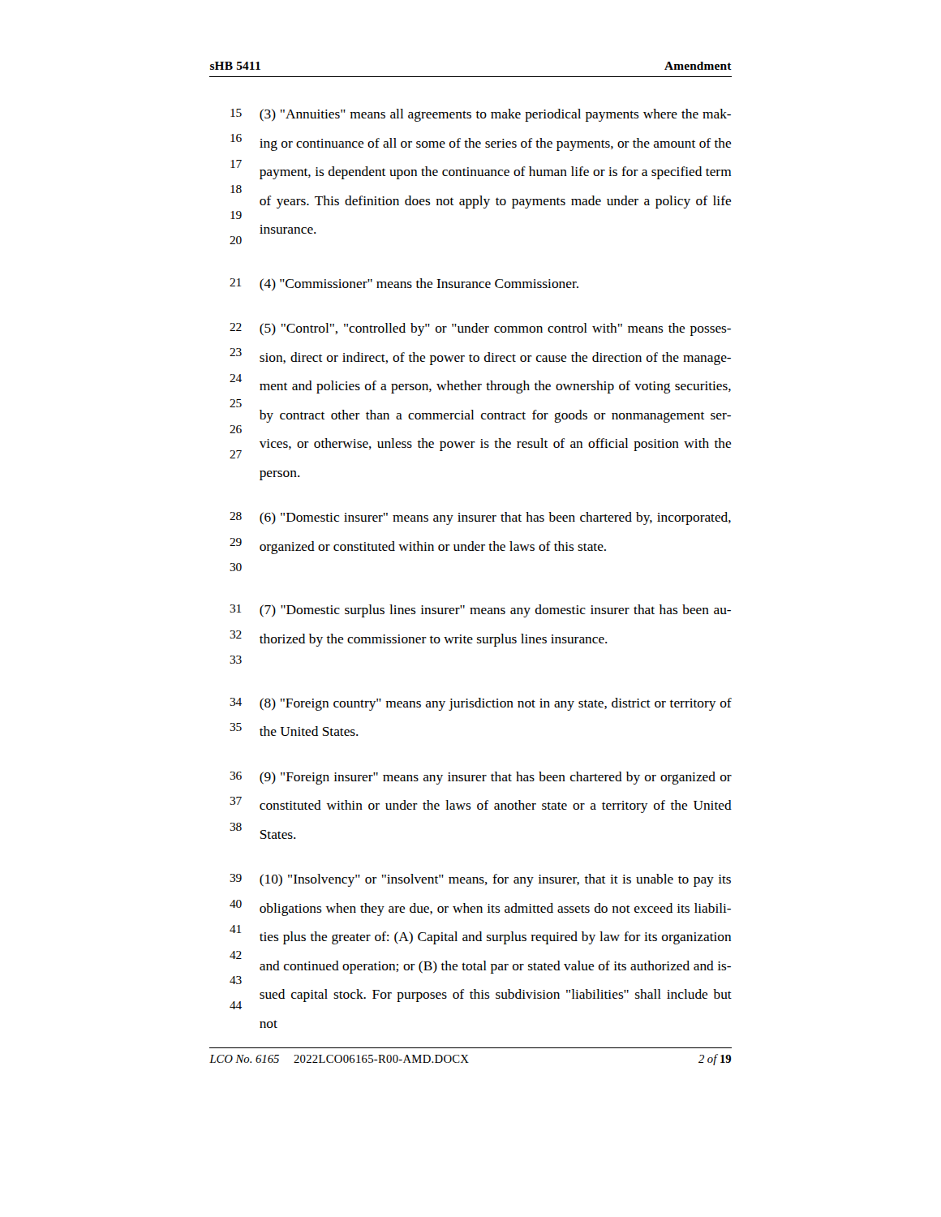sHB 5411 Amendment
151617181920
(3) "Annuities" means all agreements to make periodical payments where the making or continuance of all or some of the series of the payments, or the amount of the payment, is dependent upon the continuance of human life or is for a specified term of years. This definition does not apply to payments made under a policy of life insurance.
21
(4) "Commissioner" means the Insurance Commissioner.
222324252627
(5) "Control", "controlled by" or "under common control with" means the possession, direct or indirect, of the power to direct or cause the direction of the management and policies of a person, whether through the ownership of voting securities, by contract other than a commercial contract for goods or nonmanagement services, or otherwise, unless the power is the result of an official position with the person.
282930
(6) "Domestic insurer" means any insurer that has been chartered by, incorporated, organized or constituted within or under the laws of this state.
313233
(7) "Domestic surplus lines insurer" means any domestic insurer that has been authorized by the commissioner to write surplus lines insurance.
3435
(8) "Foreign country" means any jurisdiction not in any state, district or territory of the United States.
363738
(9) "Foreign insurer" means any insurer that has been chartered by or organized or constituted within or under the laws of another state or a territory of the United States.
394041424344
(10) "Insolvency" or "insolvent" means, for any insurer, that it is unable to pay its obligations when they are due, or when its admitted assets do not exceed its liabilities plus the greater of: (A) Capital and surplus required by law for its organization and continued operation; or (B) the total par or stated value of its authorized and issued capital stock. For purposes of this subdivision "liabilities" shall include but not
LCO No. 6165 2022LCO06165-R00-AMD.DOCX
2 of 19